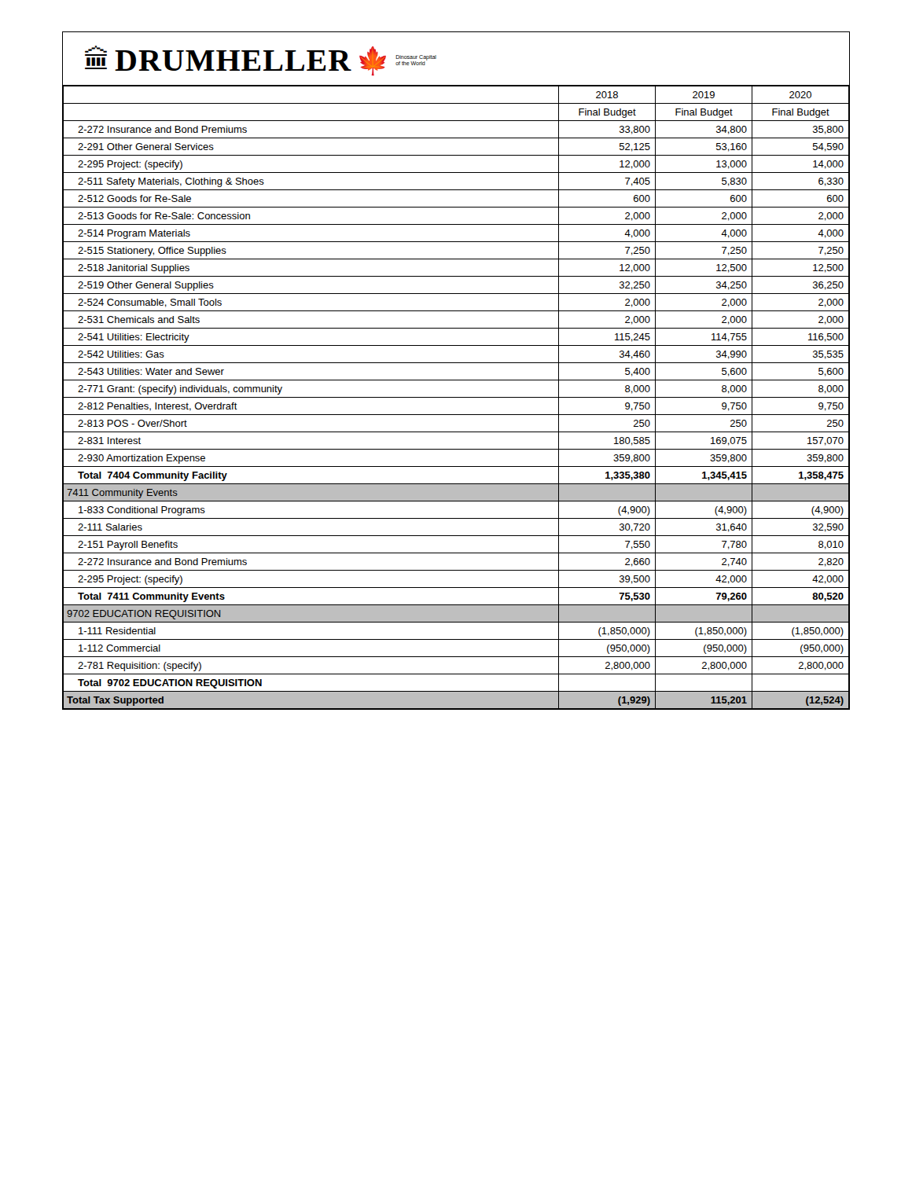🏛DRUMHELLER🍁Dinosaur Capital
of the World
| | 2018 | 2019 | 2020 |
| | Final Budget | Final Budget | Final Budget |
| 2-272 Insurance and Bond Premiums | 33,800 | 34,800 | 35,800 |
| 2-291 Other General Services | 52,125 | 53,160 | 54,590 |
| 2-295 Project: (specify) | 12,000 | 13,000 | 14,000 |
| 2-511 Safety Materials, Clothing & Shoes | 7,405 | 5,830 | 6,330 |
| 2-512 Goods for Re-Sale | 600 | 600 | 600 |
| 2-513 Goods for Re-Sale: Concession | 2,000 | 2,000 | 2,000 |
| 2-514 Program Materials | 4,000 | 4,000 | 4,000 |
| 2-515 Stationery, Office Supplies | 7,250 | 7,250 | 7,250 |
| 2-518 Janitorial Supplies | 12,000 | 12,500 | 12,500 |
| 2-519 Other General Supplies | 32,250 | 34,250 | 36,250 |
| 2-524 Consumable, Small Tools | 2,000 | 2,000 | 2,000 |
| 2-531 Chemicals and Salts | 2,000 | 2,000 | 2,000 |
| 2-541 Utilities: Electricity | 115,245 | 114,755 | 116,500 |
| 2-542 Utilities: Gas | 34,460 | 34,990 | 35,535 |
| 2-543 Utilities: Water and Sewer | 5,400 | 5,600 | 5,600 |
| 2-771 Grant: (specify) individuals, community | 8,000 | 8,000 | 8,000 |
| 2-812 Penalties, Interest, Overdraft | 9,750 | 9,750 | 9,750 |
| 2-813 POS - Over/Short | 250 | 250 | 250 |
| 2-831 Interest | 180,585 | 169,075 | 157,070 |
| 2-930 Amortization Expense | 359,800 | 359,800 | 359,800 |
| Total 7404 Community Facility | 1,335,380 | 1,345,415 | 1,358,475 |
| 7411 Community Events | | | |
| 1-833 Conditional Programs | (4,900) | (4,900) | (4,900) |
| 2-111 Salaries | 30,720 | 31,640 | 32,590 |
| 2-151 Payroll Benefits | 7,550 | 7,780 | 8,010 |
| 2-272 Insurance and Bond Premiums | 2,660 | 2,740 | 2,820 |
| 2-295 Project: (specify) | 39,500 | 42,000 | 42,000 |
| Total 7411 Community Events | 75,530 | 79,260 | 80,520 |
| 9702 EDUCATION REQUISITION | | | |
| 1-111 Residential | (1,850,000) | (1,850,000) | (1,850,000) |
| 1-112 Commercial | (950,000) | (950,000) | (950,000) |
| 2-781 Requisition: (specify) | 2,800,000 | 2,800,000 | 2,800,000 |
| Total 9702 EDUCATION REQUISITION | | | |
| Total Tax Supported | (1,929) | 115,201 | (12,524) |